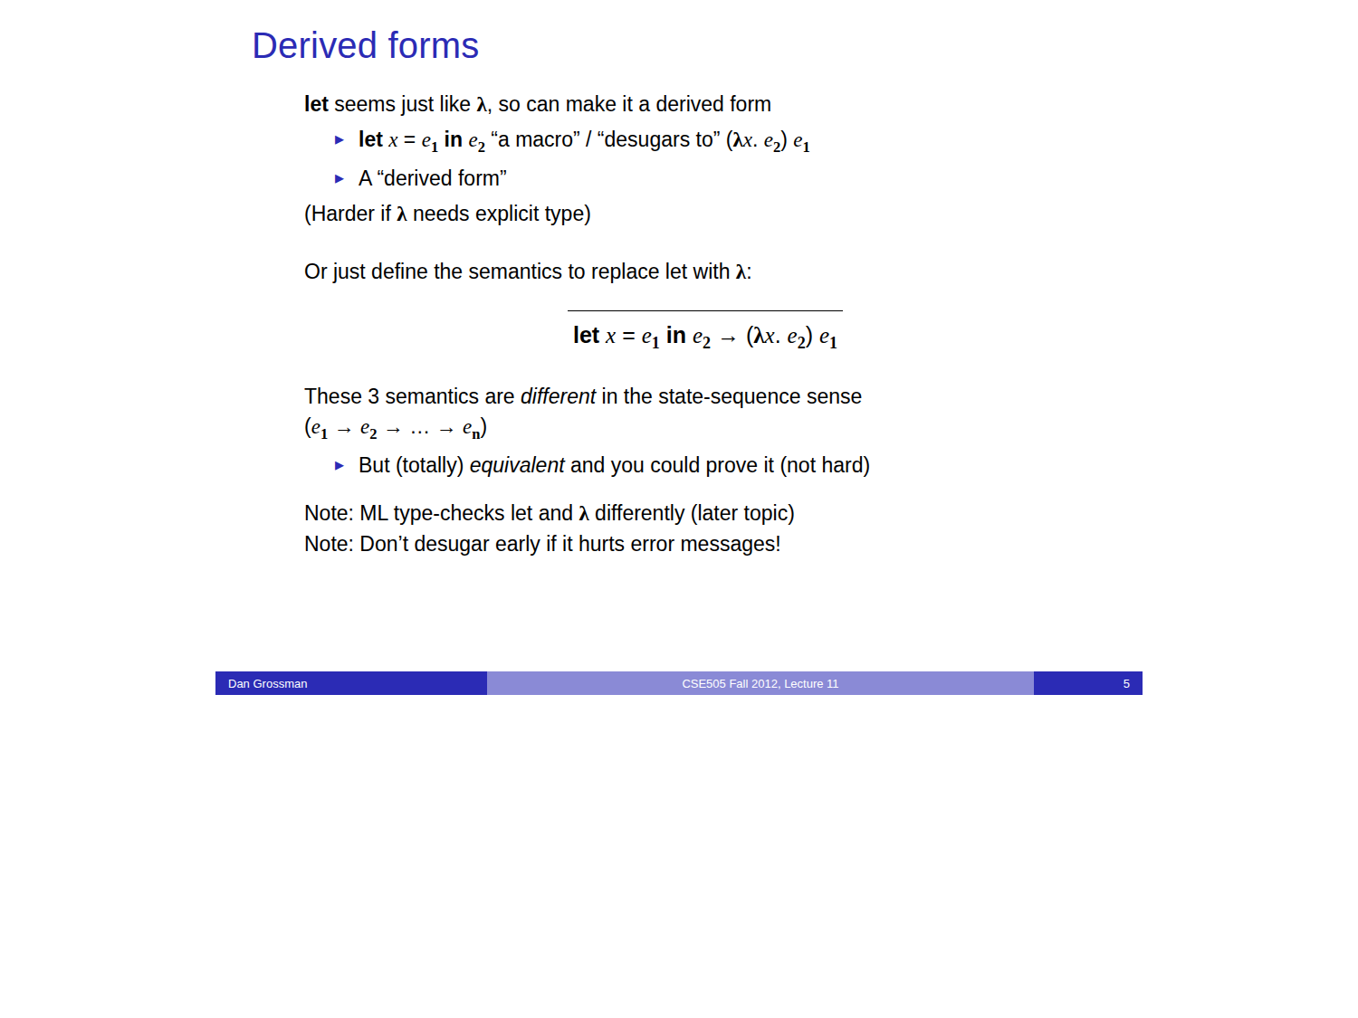Derived forms
let seems just like λ, so can make it a derived form
let x = e1 in e2 “a macro” / “desugars to” (λx. e2) e1
A “derived form”
(Harder if λ needs explicit type)
Or just define the semantics to replace let with λ:
let x = e1 in e2 → (λx. e2) e1
These 3 semantics are different in the state-sequence sense
(e1 → e2 → … → en)
But (totally) equivalent and you could prove it (not hard)
Note: ML type-checks let and λ differently (later topic)
Note: Don’t desugar early if it hurts error messages!
Dan Grossman
CSE505 Fall 2012, Lecture 11
5